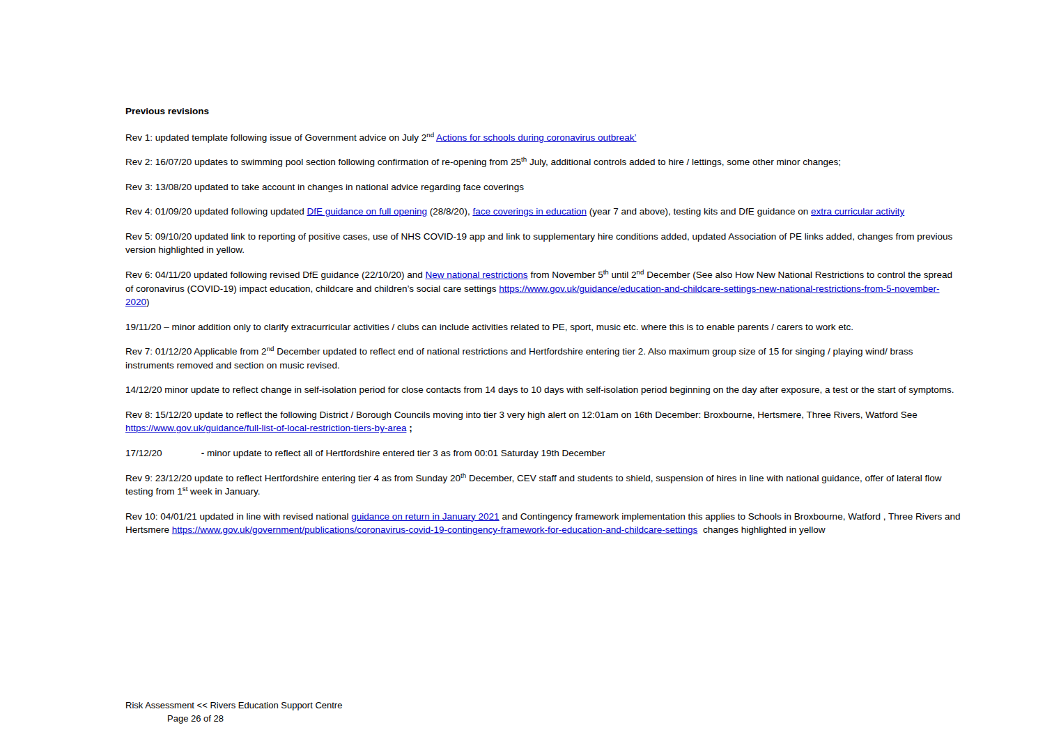Previous revisions
Rev 1: updated template following issue of Government advice on July 2nd Actions for schools during coronavirus outbreak’
Rev 2: 16/07/20 updates to swimming pool section following confirmation of re-opening from 25th July, additional controls added to hire / lettings, some other minor changes;
Rev 3: 13/08/20 updated to take account in changes in national advice regarding face coverings
Rev 4: 01/09/20 updated following updated DfE guidance on full opening (28/8/20), face coverings in education (year 7 and above), testing kits and DfE guidance on extra curricular activity
Rev 5: 09/10/20 updated link to reporting of positive cases, use of NHS COVID-19 app and link to supplementary hire conditions added, updated Association of PE links added, changes from previous version highlighted in yellow.
Rev 6: 04/11/20 updated following revised DfE guidance (22/10/20) and New national restrictions from November 5th until 2nd December (See also How New National Restrictions to control the spread of coronavirus (COVID-19) impact education, childcare and children’s social care settings https://www.gov.uk/guidance/education-and-childcare-settings-new-national-restrictions-from-5-november-2020)
19/11/20 – minor addition only to clarify extracurricular activities / clubs can include activities related to PE, sport, music etc. where this is to enable parents / carers to work etc.
Rev 7: 01/12/20 Applicable from 2nd December updated to reflect end of national restrictions and Hertfordshire entering tier 2. Also maximum group size of 15 for singing / playing wind/ brass instruments removed and section on music revised.
14/12/20 minor update to reflect change in self-isolation period for close contacts from 14 days to 10 days with self-isolation period beginning on the day after exposure, a test or the start of symptoms.
Rev 8: 15/12/20 update to reflect the following District / Borough Councils moving into tier 3 very high alert on 12:01am on 16th December: Broxbourne, Hertsmere, Three Rivers, Watford See https://www.gov.uk/guidance/full-list-of-local-restriction-tiers-by-area ;
17/12/20 - minor update to reflect all of Hertfordshire entered tier 3 as from 00:01 Saturday 19th December
Rev 9: 23/12/20 update to reflect Hertfordshire entering tier 4 as from Sunday 20th December, CEV staff and students to shield, suspension of hires in line with national guidance, offer of lateral flow testing from 1st week in January.
Rev 10: 04/01/21 updated in line with revised national guidance on return in January 2021 and Contingency framework implementation this applies to Schools in Broxbourne, Watford , Three Rivers and Hertsmere https://www.gov.uk/government/publications/coronavirus-covid-19-contingency-framework-for-education-and-childcare-settings changes highlighted in yellow
Risk Assessment << Rivers Education Support Centre Page 26 of 28